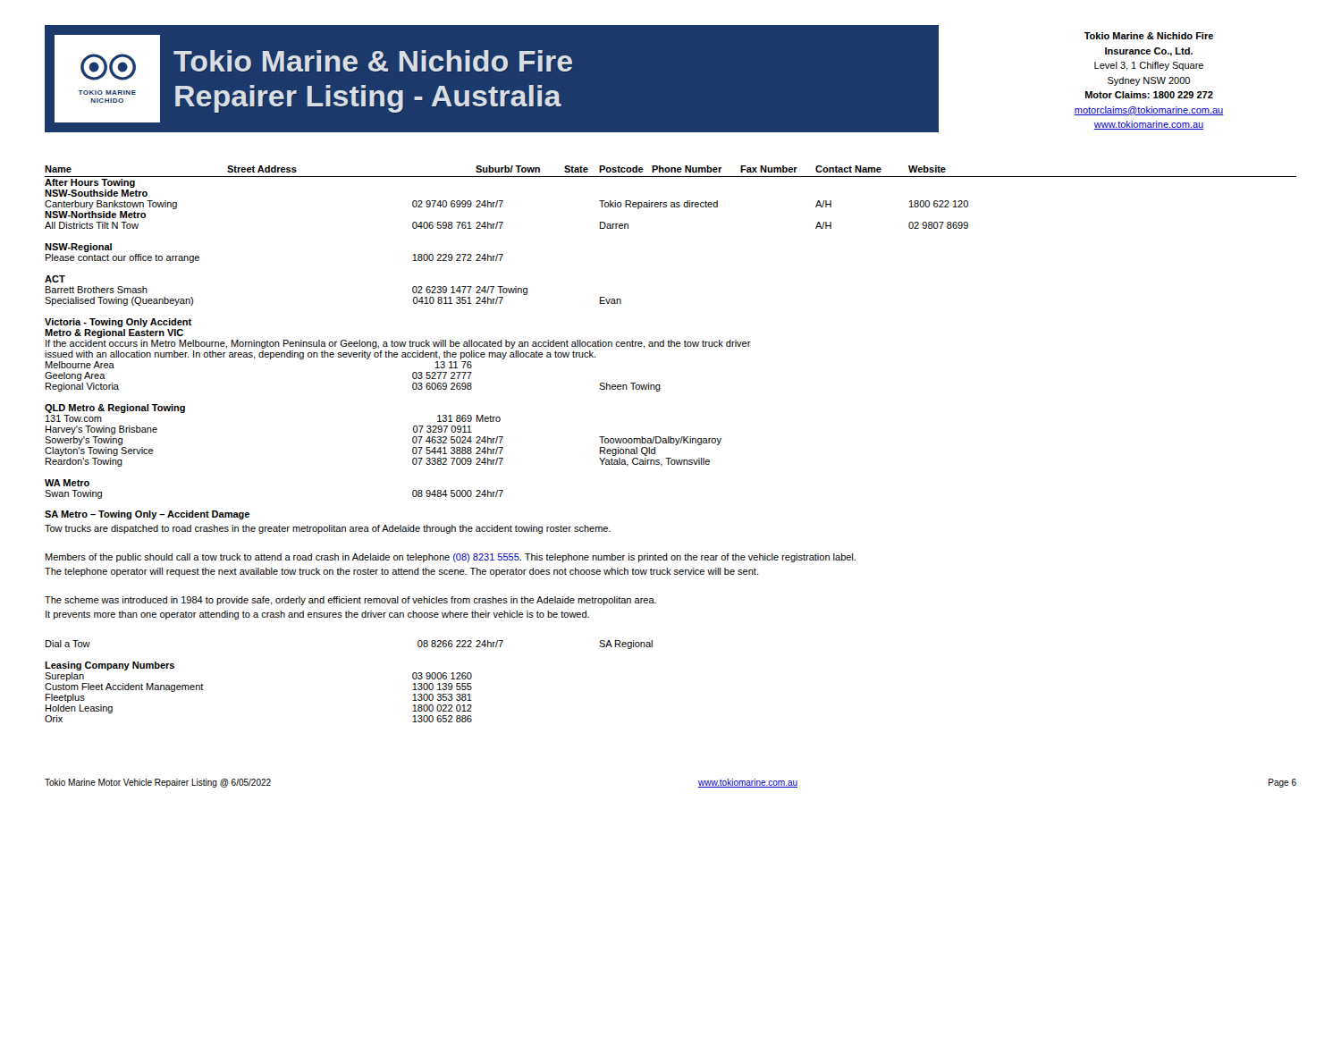⦿⦿
TOKIO MARINE
NICHIDO
Tokio Marine & Nichido Fire
Repairer Listing - Australia
Tokio Marine & Nichido Fire
Insurance Co., Ltd.
Level 3, 1 Chifley Square
Sydney NSW 2000
Motor Claims: 1800 229 272
motorclaims@tokiomarine.com.au
www.tokiomarine.com.au
| Name | Street Address | | Suburb/ Town | State | Postcode | Phone Number | Fax Number | Contact Name | Website |
| --- | --- | --- | --- | --- | --- | --- | --- | --- | --- |
| After Hours Towing |
| NSW-Southside Metro |
| Canterbury Bankstown Towing | | 02 9740 6999 | 24hr/7 | | Tokio Repairers as directed | | A/H | 1800 622 120 |
| NSW-Northside Metro |
| All Districts Tilt N Tow | | 0406 598 761 | 24hr/7 | | Darren | | A/H | 02 9807 8699 |
| NSW-Regional |
| Please contact our office to arrange | | 1800 229 272 | 24hr/7 | | | | | | |
| ACT |
| Barrett Brothers Smash | | 02 6239 1477 | 24/7 Towing | | | | | | |
| Specialised Towing (Queanbeyan) | | 0410 811 351 | 24hr/7 | | Evan | | | |
| Victoria - Towing Only Accident |
| Metro & Regional Eastern VIC |
| If the accident occurs in Metro Melbourne, Mornington Peninsula or Geelong, a tow truck will be allocated by an accident allocation centre, and the tow truck driver |
| issued with an allocation number. In other areas, depending on the severity of the accident, the police may allocate a tow truck. |
| Melbourne Area | | 13 11 76 | | | | | | | |
| Geelong Area | | 03 5277 2777 | | | | | | | |
| Regional Victoria | | 03 6069 2698 | | | Sheen Towing | | | |
| QLD Metro & Regional Towing |
| 131 Tow.com | | 131 869 | Metro | | | | | | |
| Harvey's Towing Brisbane | | 07 3297 0911 | | | | | | | |
| Sowerby's Towing | | 07 4632 5024 | 24hr/7 | | Toowoomba/Dalby/Kingaroy | | | |
| Clayton's Towing Service | | 07 5441 3888 | 24hr/7 | | Regional Qld | | | |
| Reardon's Towing | | 07 3382 7009 | 24hr/7 | | Yatala, Cairns, Townsville | | | |
| WA Metro |
| Swan Towing | | 08 9484 5000 | 24hr/7 | | | | | | |
SA Metro – Towing Only – Accident Damage
Tow trucks are dispatched to road crashes in the greater metropolitan area of Adelaide through the accident towing roster scheme.
Members of the public should call a tow truck to attend a road crash in Adelaide on telephone (08) 8231 5555. This telephone number is printed on the rear of the vehicle registration label.
The telephone operator will request the next available tow truck on the roster to attend the scene. The operator does not choose which tow truck service will be sent.
The scheme was introduced in 1984 to provide safe, orderly and efficient removal of vehicles from crashes in the Adelaide metropolitan area.
It prevents more than one operator attending to a crash and ensures the driver can choose where their vehicle is to be towed.
| Dial a Tow | | 08 8266 222 | 24hr/7 | | SA Regional | | | |
| Leasing Company Numbers |
| Sureplan | | 03 9006 1260 | | | | | | | |
| Custom Fleet Accident Management | | 1300 139 555 | | | | | | | |
| Fleetplus | | 1300 353 381 | | | | | | | |
| Holden Leasing | | 1800 022 012 | | | | | | | |
| Orix | | 1300 652 886 | | | | | | | |
Tokio Marine Motor Vehicle Repairer Listing @ 6/05/2022
www.tokiomarine.com.au
Page 6